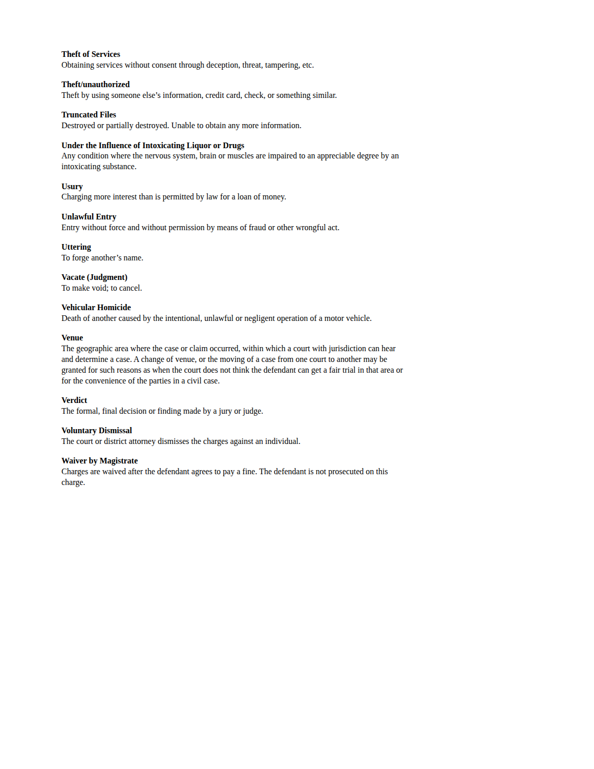Theft of Services
Obtaining services without consent through deception, threat, tampering, etc.
Theft/unauthorized
Theft by using someone else’s information, credit card, check, or something similar.
Truncated Files
Destroyed or partially destroyed. Unable to obtain any more information.
Under the Influence of Intoxicating Liquor or Drugs
Any condition where the nervous system, brain or muscles are impaired to an appreciable degree by an intoxicating substance.
Usury
Charging more interest than is permitted by law for a loan of money.
Unlawful Entry
Entry without force and without permission by means of fraud or other wrongful act.
Uttering
To forge another’s name.
Vacate (Judgment)
To make void; to cancel.
Vehicular Homicide
Death of another caused by the intentional, unlawful or negligent operation of a motor vehicle.
Venue
The geographic area where the case or claim occurred, within which a court with jurisdiction can hear and determine a case. A change of venue, or the moving of a case from one court to another may be granted for such reasons as when the court does not think the defendant can get a fair trial in that area or for the convenience of the parties in a civil case.
Verdict
The formal, final decision or finding made by a jury or judge.
Voluntary Dismissal
The court or district attorney dismisses the charges against an individual.
Waiver by Magistrate
Charges are waived after the defendant agrees to pay a fine. The defendant is not prosecuted on this charge.